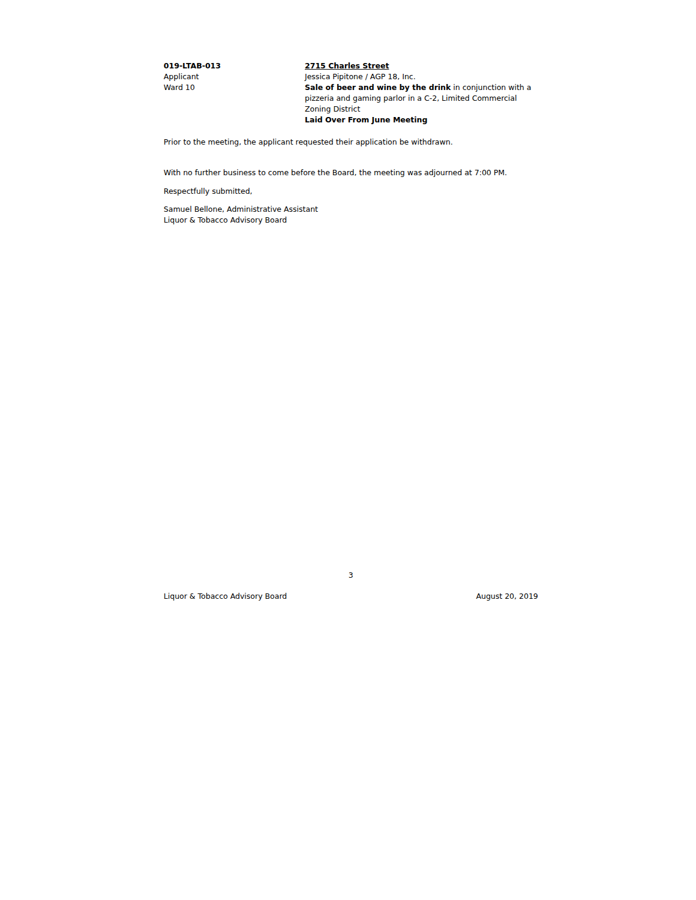| 019-LTAB-013 | 2715 Charles Street |
| Applicant | Jessica Pipitone / AGP 18, Inc. |
| Ward 10 | Sale of beer and wine by the drink in conjunction with a pizzeria and gaming parlor in a C-2, Limited Commercial Zoning District Laid Over From June Meeting |
Prior to the meeting, the applicant requested their application be withdrawn.
With no further business to come before the Board, the meeting was adjourned at 7:00 PM.
Respectfully submitted,
Samuel Bellone, Administrative Assistant
Liquor & Tobacco Advisory Board
3
Liquor & Tobacco Advisory Board August 20, 2019